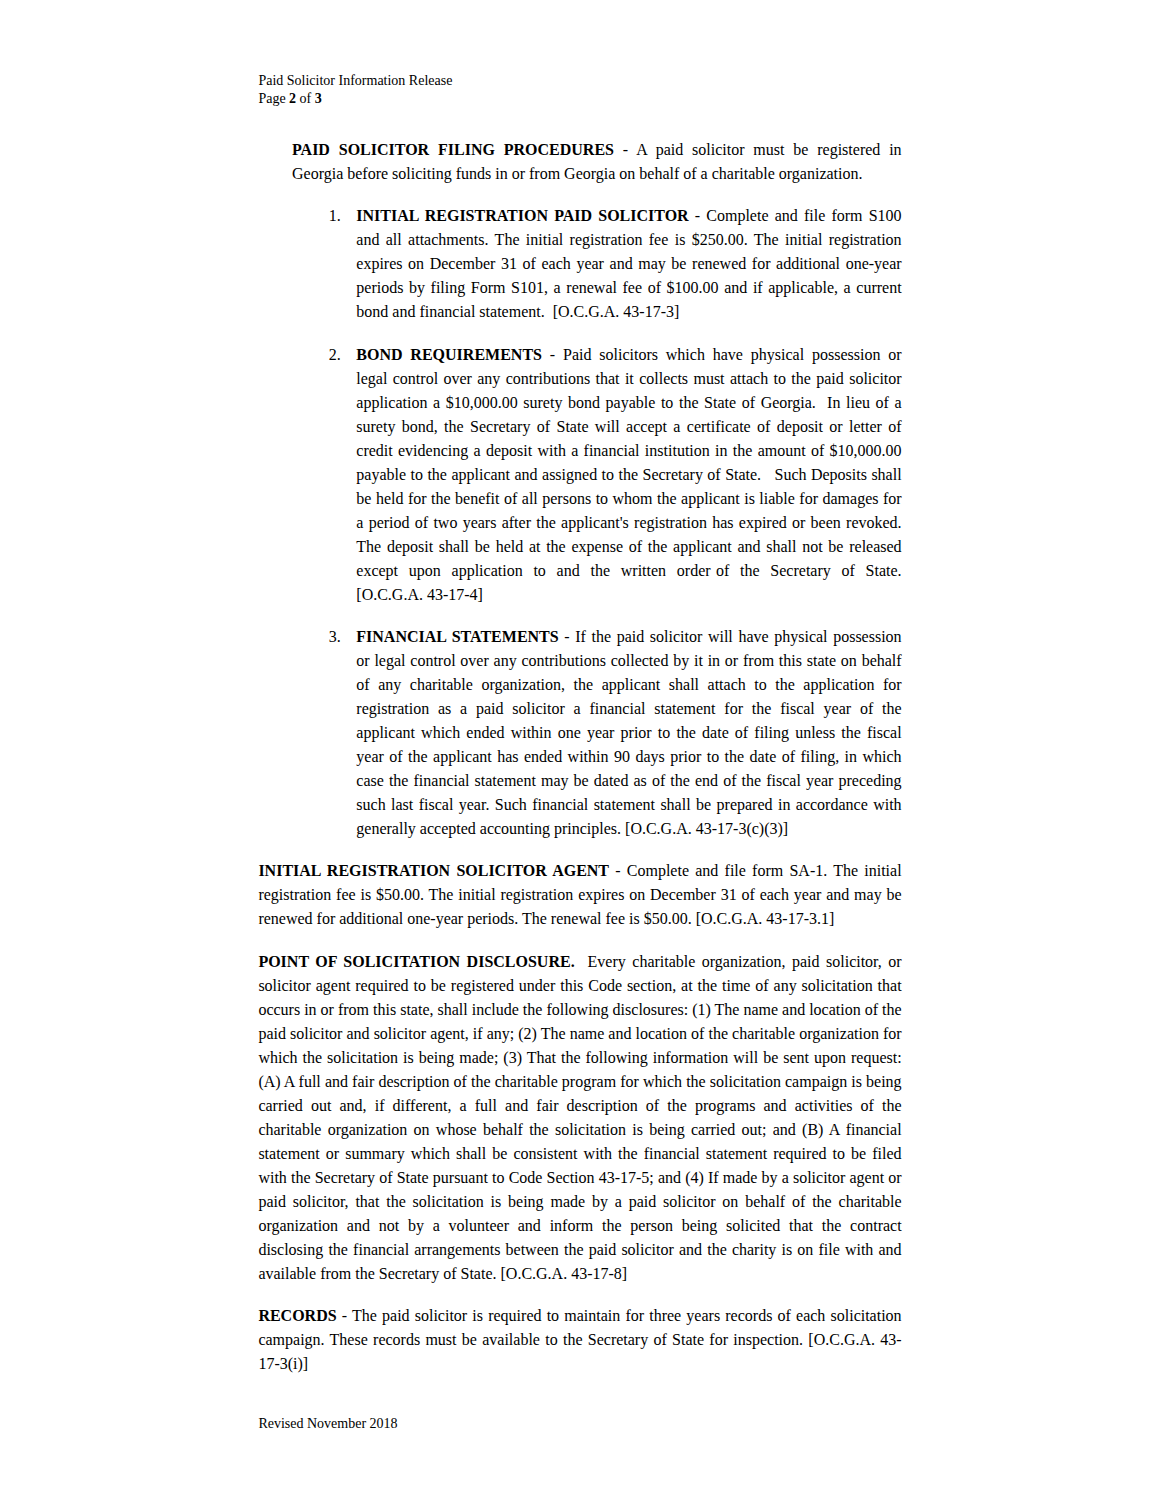Paid Solicitor Information Release
Page 2 of 3
PAID SOLICITOR FILING PROCEDURES - A paid solicitor must be registered in Georgia before soliciting funds in or from Georgia on behalf of a charitable organization.
INITIAL REGISTRATION PAID SOLICITOR - Complete and file form S100 and all attachments. The initial registration fee is $250.00. The initial registration expires on December 31 of each year and may be renewed for additional one-year periods by filing Form S101, a renewal fee of $100.00 and if applicable, a current bond and financial statement. [O.C.G.A. 43-17-3]
BOND REQUIREMENTS - Paid solicitors which have physical possession or legal control over any contributions that it collects must attach to the paid solicitor application a $10,000.00 surety bond payable to the State of Georgia. In lieu of a surety bond, the Secretary of State will accept a certificate of deposit or letter of credit evidencing a deposit with a financial institution in the amount of $10,000.00 payable to the applicant and assigned to the Secretary of State. Such Deposits shall be held for the benefit of all persons to whom the applicant is liable for damages for a period of two years after the applicant's registration has expired or been revoked. The deposit shall be held at the expense of the applicant and shall not be released except upon application to and the written order of the Secretary of State. [O.C.G.A. 43-17-4]
FINANCIAL STATEMENTS - If the paid solicitor will have physical possession or legal control over any contributions collected by it in or from this state on behalf of any charitable organization, the applicant shall attach to the application for registration as a paid solicitor a financial statement for the fiscal year of the applicant which ended within one year prior to the date of filing unless the fiscal year of the applicant has ended within 90 days prior to the date of filing, in which case the financial statement may be dated as of the end of the fiscal year preceding such last fiscal year. Such financial statement shall be prepared in accordance with generally accepted accounting principles. [O.C.G.A. 43-17-3(c)(3)]
INITIAL REGISTRATION SOLICITOR AGENT - Complete and file form SA-1. The initial registration fee is $50.00. The initial registration expires on December 31 of each year and may be renewed for additional one-year periods. The renewal fee is $50.00. [O.C.G.A. 43-17-3.1]
POINT OF SOLICITATION DISCLOSURE. Every charitable organization, paid solicitor, or solicitor agent required to be registered under this Code section, at the time of any solicitation that occurs in or from this state, shall include the following disclosures: (1) The name and location of the paid solicitor and solicitor agent, if any; (2) The name and location of the charitable organization for which the solicitation is being made; (3) That the following information will be sent upon request: (A) A full and fair description of the charitable program for which the solicitation campaign is being carried out and, if different, a full and fair description of the programs and activities of the charitable organization on whose behalf the solicitation is being carried out; and (B) A financial statement or summary which shall be consistent with the financial statement required to be filed with the Secretary of State pursuant to Code Section 43-17-5; and (4) If made by a solicitor agent or paid solicitor, that the solicitation is being made by a paid solicitor on behalf of the charitable organization and not by a volunteer and inform the person being solicited that the contract disclosing the financial arrangements between the paid solicitor and the charity is on file with and available from the Secretary of State. [O.C.G.A. 43-17-8]
RECORDS - The paid solicitor is required to maintain for three years records of each solicitation campaign. These records must be available to the Secretary of State for inspection. [O.C.G.A. 43-17-3(i)]
Revised November 2018